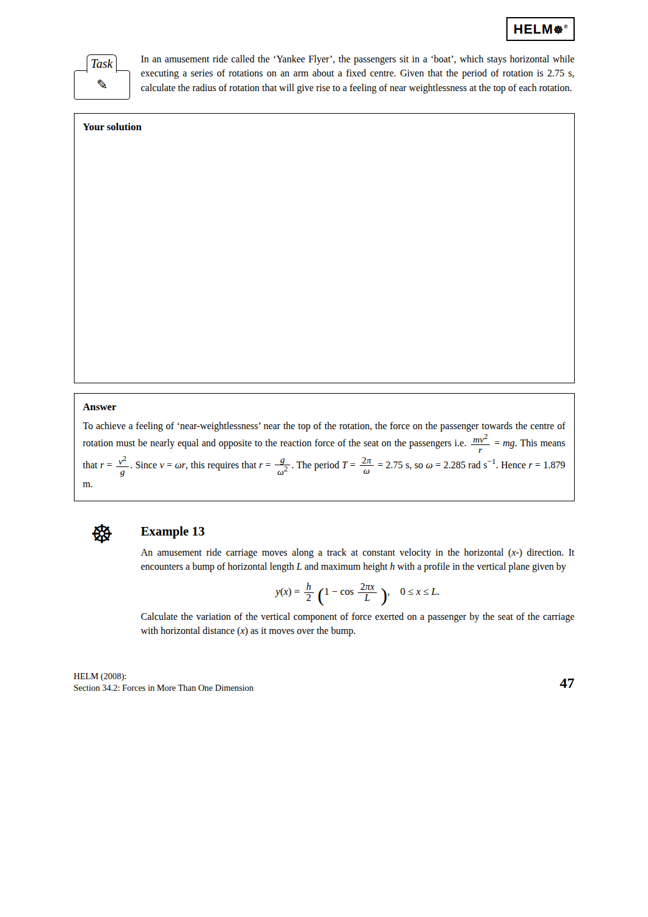HELM☸®
Task
✎
In an amusement ride called the ‘Yankee Flyer’, the passengers sit in a ‘boat’, which stays horizontal while executing a series of rotations on an arm about a fixed centre. Given that the period of rotation is 2.75 s, calculate the radius of rotation that will give rise to a feeling of near weightlessness at the top of each rotation.
Your solution
Answer
To achieve a feeling of ‘near-weightlessness’ near the top of the rotation, the force on the passenger towards the centre of rotation must be nearly equal and opposite to the reaction force of the seat on the passengers i.e. mv2 r = mg. This means that r = v2 g. Since v = ωr, this requires that r = gω2. The period T = 2π ω = 2.75 s, so ω = 2.285 rad s−1. Hence r = 1.879 m.
☸
Example 13
An amusement ride carriage moves along a track at constant velocity in the hori­zontal (x-) direction. It encounters a bump of horizontal length L and maximum height h with a profile in the vertical plane given by
y(x) = h 2 (1 − cos 2πx L ), 0 ≤ x ≤ L.
Calculate the variation of the vertical component of force exerted on a passenger by the seat of the carriage with horizontal distance (x) as it moves over the bump.
HELM (2008):
Section 34.2: Forces in More Than One Dimension
47